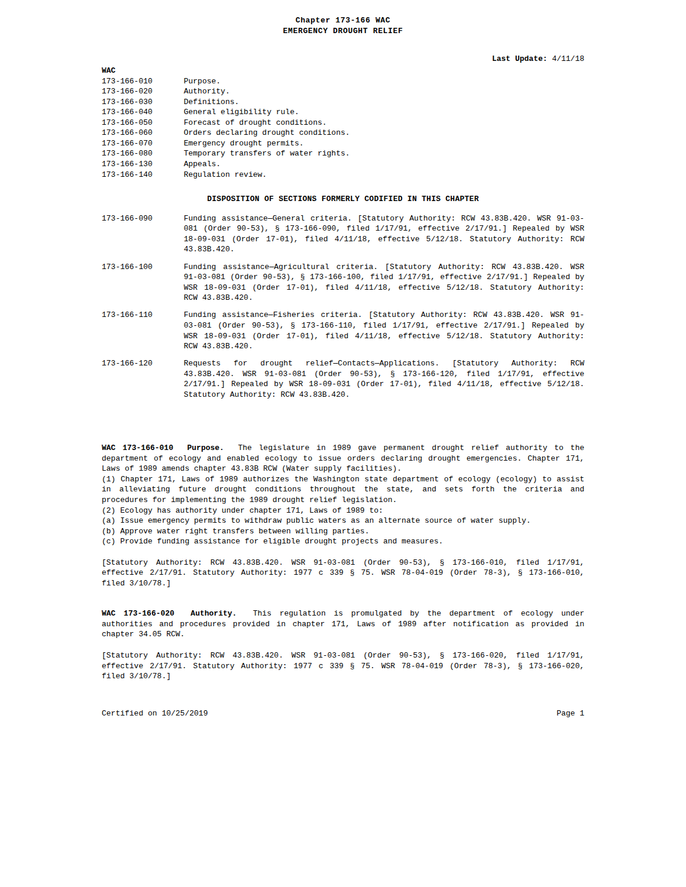Chapter 173-166 WAC
EMERGENCY DROUGHT RELIEF
Last Update: 4/11/18
WAC
| 173-166-010 | | Purpose. |
| 173-166-020 | | Authority. |
| 173-166-030 | | Definitions. |
| 173-166-040 | | General eligibility rule. |
| 173-166-050 | | Forecast of drought conditions. |
| 173-166-060 | | Orders declaring drought conditions. |
| 173-166-070 | | Emergency drought permits. |
| 173-166-080 | | Temporary transfers of water rights. |
| 173-166-130 | | Appeals. |
| 173-166-140 | | Regulation review. |
DISPOSITION OF SECTIONS FORMERLY CODIFIED IN THIS CHAPTER
| 173-166-090 | | Funding assistance—General criteria. [Statutory Authority: RCW 43.83B.420. WSR 91-03-081 (Order 90-53), § 173-166-090, filed 1/17/91, effective 2/17/91.] Repealed by WSR 18-09-031 (Order 17-01), filed 4/11/18, effective 5/12/18. Statutory Authority: RCW 43.83B.420. |
| 173-166-100 | | Funding assistance—Agricultural criteria. [Statutory Authority: RCW 43.83B.420. WSR 91-03-081 (Order 90-53), § 173-166-100, filed 1/17/91, effective 2/17/91.] Repealed by WSR 18-09-031 (Order 17-01), filed 4/11/18, effective 5/12/18. Statutory Authority: RCW 43.83B.420. |
| 173-166-110 | | Funding assistance—Fisheries criteria. [Statutory Authority: RCW 43.83B.420. WSR 91-03-081 (Order 90-53), § 173-166-110, filed 1/17/91, effective 2/17/91.] Repealed by WSR 18-09-031 (Order 17-01), filed 4/11/18, effective 5/12/18. Statutory Authority: RCW 43.83B.420. |
| 173-166-120 | | Requests for drought relief—Contacts—Applications. [Statutory Authority: RCW 43.83B.420. WSR 91-03-081 (Order 90-53), § 173-166-120, filed 1/17/91, effective 2/17/91.] Repealed by WSR 18-09-031 (Order 17-01), filed 4/11/18, effective 5/12/18. Statutory Authority: RCW 43.83B.420. |
WAC 173-166-010 Purpose. The legislature in 1989 gave permanent drought relief authority to the department of ecology and enabled ecology to issue orders declaring drought emergencies. Chapter 171, Laws of 1989 amends chapter 43.83B RCW (Water supply facilities).
(1) Chapter 171, Laws of 1989 authorizes the Washington state department of ecology (ecology) to assist in alleviating future drought conditions throughout the state, and sets forth the criteria and procedures for implementing the 1989 drought relief legislation.
(2) Ecology has authority under chapter 171, Laws of 1989 to:
(a) Issue emergency permits to withdraw public waters as an alternate source of water supply.
(b) Approve water right transfers between willing parties.
(c) Provide funding assistance for eligible drought projects and measures.
[Statutory Authority: RCW 43.83B.420. WSR 91-03-081 (Order 90-53), § 173-166-010, filed 1/17/91, effective 2/17/91. Statutory Authority: 1977 c 339 § 75. WSR 78-04-019 (Order 78-3), § 173-166-010, filed 3/10/78.]
WAC 173-166-020 Authority. This regulation is promulgated by the department of ecology under authorities and procedures provided in chapter 171, Laws of 1989 after notification as provided in chapter 34.05 RCW.
[Statutory Authority: RCW 43.83B.420. WSR 91-03-081 (Order 90-53), § 173-166-020, filed 1/17/91, effective 2/17/91. Statutory Authority: 1977 c 339 § 75. WSR 78-04-019 (Order 78-3), § 173-166-020, filed 3/10/78.]
Certified on 10/25/2019 Page 1